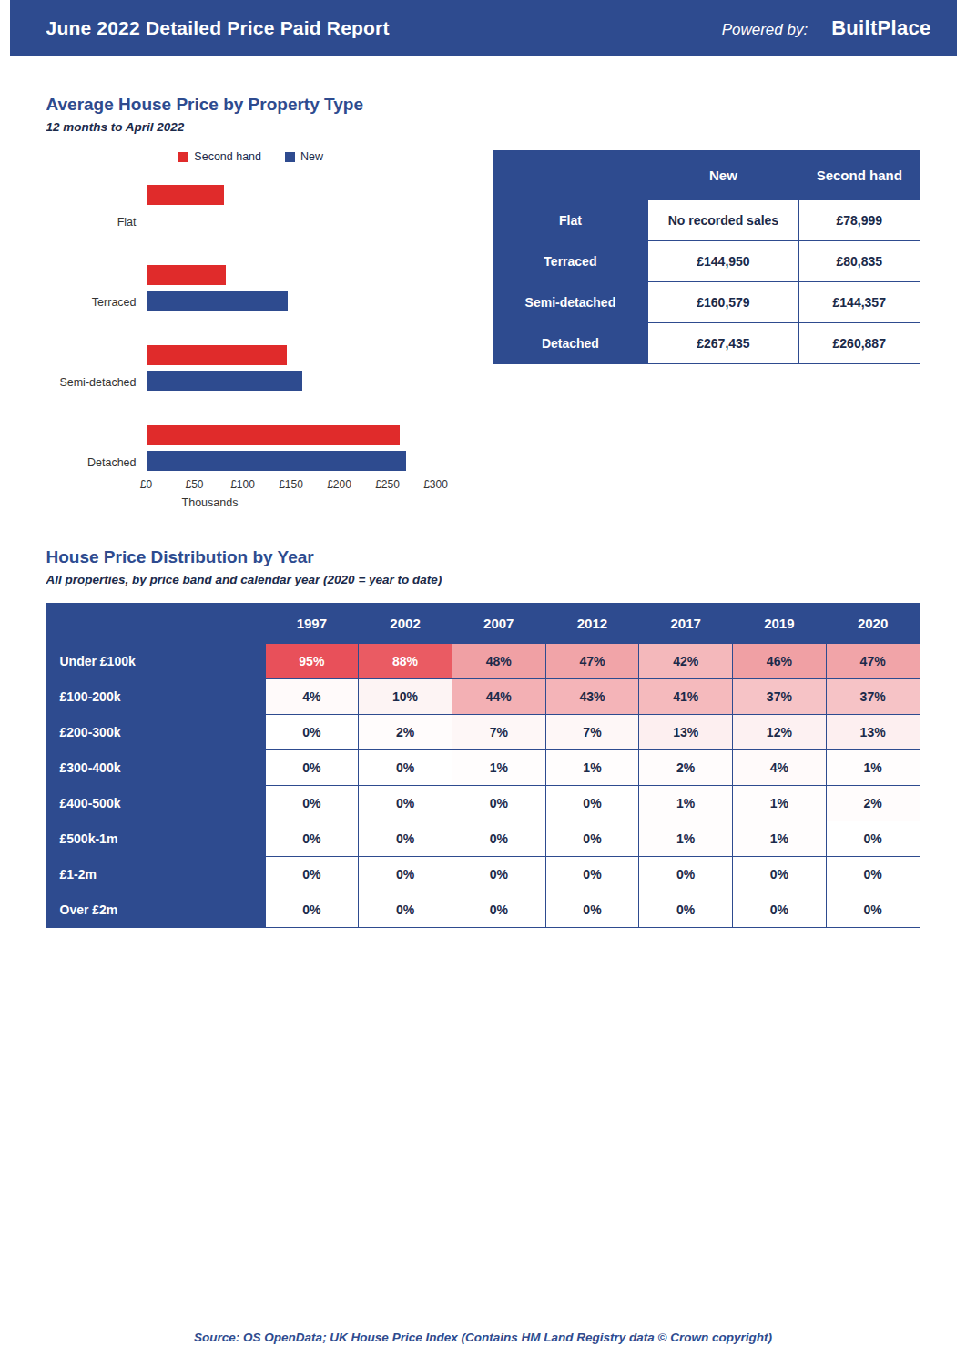June 2022 Detailed Price Paid Report
Powered by: BuiltPlace
Average House Price by Property Type
12 months to April 2022
Second hand New
Flat
Terraced
Semi-detached
Detached
£0 £50 £100 £150 £200 £250 £300
Thousands
| | New | Second hand |
| --- | --- | --- |
| Flat | No recorded sales | £78,999 |
| Terraced | £144,950 | £80,835 |
| Semi-detached | £160,579 | £144,357 |
| Detached | £267,435 | £260,887 |
House Price Distribution by Year
All properties, by price band and calendar year (2020 = year to date)
| | 1997 | 2002 | 2007 | 2012 | 2017 | 2019 | 2020 |
| --- | --- | --- | --- | --- | --- | --- | --- |
| Under £100k | 95% | 88% | 48% | 47% | 42% | 46% | 47% |
| £100-200k | 4% | 10% | 44% | 43% | 41% | 37% | 37% |
| £200-300k | 0% | 2% | 7% | 7% | 13% | 12% | 13% |
| £300-400k | 0% | 0% | 1% | 1% | 2% | 4% | 1% |
| £400-500k | 0% | 0% | 0% | 0% | 1% | 1% | 2% |
| £500k-1m | 0% | 0% | 0% | 0% | 1% | 1% | 0% |
| £1-2m | 0% | 0% | 0% | 0% | 0% | 0% | 0% |
| Over £2m | 0% | 0% | 0% | 0% | 0% | 0% | 0% |
Source: OS OpenData; UK House Price Index (Contains HM Land Registry data © Crown copyright)